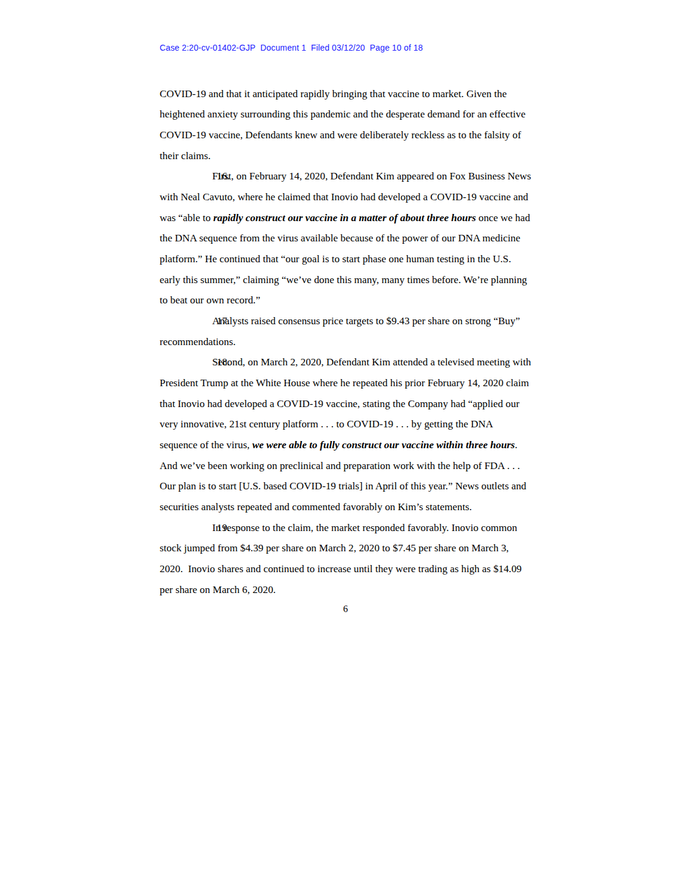Case 2:20-cv-01402-GJP Document 1 Filed 03/12/20 Page 10 of 18
COVID-19 and that it anticipated rapidly bringing that vaccine to market. Given the heightened anxiety surrounding this pandemic and the desperate demand for an effective COVID-19 vaccine, Defendants knew and were deliberately reckless as to the falsity of their claims.
16. First, on February 14, 2020, Defendant Kim appeared on Fox Business News with Neal Cavuto, where he claimed that Inovio had developed a COVID-19 vaccine and was “able to rapidly construct our vaccine in a matter of about three hours once we had the DNA sequence from the virus available because of the power of our DNA medicine platform.” He continued that “our goal is to start phase one human testing in the U.S. early this summer,” claiming “we’ve done this many, many times before. We’re planning to beat our own record.”
17. Analysts raised consensus price targets to $9.43 per share on strong “Buy” recommendations.
18. Second, on March 2, 2020, Defendant Kim attended a televised meeting with President Trump at the White House where he repeated his prior February 14, 2020 claim that Inovio had developed a COVID-19 vaccine, stating the Company had “applied our very innovative, 21st century platform . . . to COVID-19 . . . by getting the DNA sequence of the virus, we were able to fully construct our vaccine within three hours. And we’ve been working on preclinical and preparation work with the help of FDA . . . Our plan is to start [U.S. based COVID-19 trials] in April of this year.” News outlets and securities analysts repeated and commented favorably on Kim’s statements.
19. In response to the claim, the market responded favorably. Inovio common stock jumped from $4.39 per share on March 2, 2020 to $7.45 per share on March 3, 2020. Inovio shares and continued to increase until they were trading as high as $14.09 per share on March 6, 2020.
6